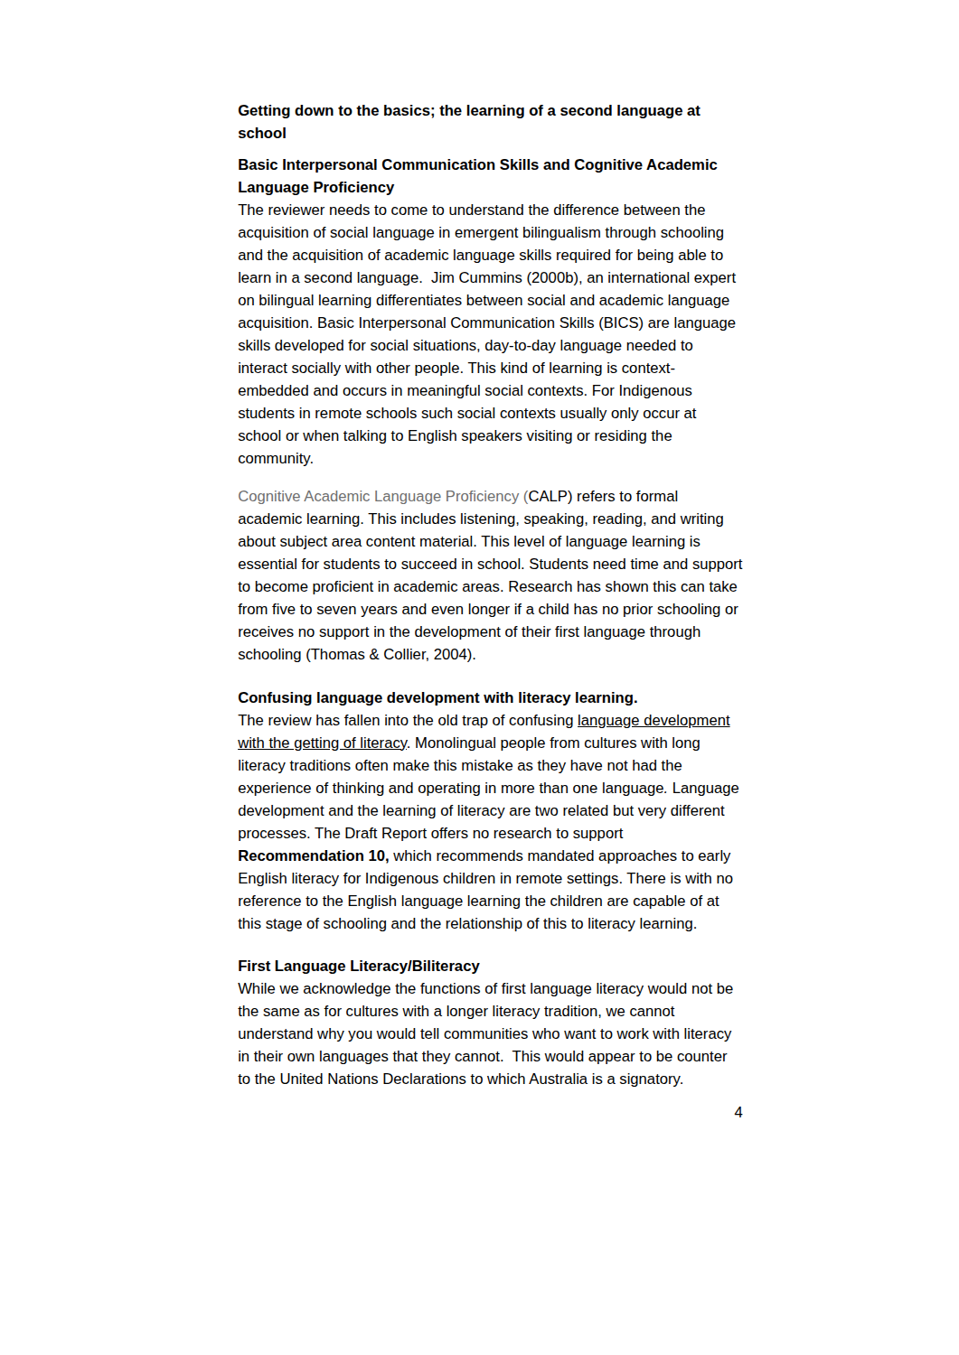Getting down to the basics; the learning of a second language at school
Basic Interpersonal Communication Skills and Cognitive Academic Language Proficiency
The reviewer needs to come to understand the difference between the acquisition of social language in emergent bilingualism through schooling and the acquisition of academic language skills required for being able to learn in a second language. Jim Cummins (2000b), an international expert on bilingual learning differentiates between social and academic language acquisition. Basic Interpersonal Communication Skills (BICS) are language skills developed for social situations, day-to-day language needed to interact socially with other people. This kind of learning is context-embedded and occurs in meaningful social contexts. For Indigenous students in remote schools such social contexts usually only occur at school or when talking to English speakers visiting or residing the community.
Cognitive Academic Language Proficiency (CALP) refers to formal academic learning. This includes listening, speaking, reading, and writing about subject area content material. This level of language learning is essential for students to succeed in school. Students need time and support to become proficient in academic areas. Research has shown this can take from five to seven years and even longer if a child has no prior schooling or receives no support in the development of their first language through schooling (Thomas & Collier, 2004).
Confusing language development with literacy learning.
The review has fallen into the old trap of confusing language development with the getting of literacy. Monolingual people from cultures with long literacy traditions often make this mistake as they have not had the experience of thinking and operating in more than one language. Language development and the learning of literacy are two related but very different processes. The Draft Report offers no research to support Recommendation 10, which recommends mandated approaches to early English literacy for Indigenous children in remote settings. There is with no reference to the English language learning the children are capable of at this stage of schooling and the relationship of this to literacy learning.
First Language Literacy/Biliteracy
While we acknowledge the functions of first language literacy would not be the same as for cultures with a longer literacy tradition, we cannot understand why you would tell communities who want to work with literacy in their own languages that they cannot. This would appear to be counter to the United Nations Declarations to which Australia is a signatory.
4